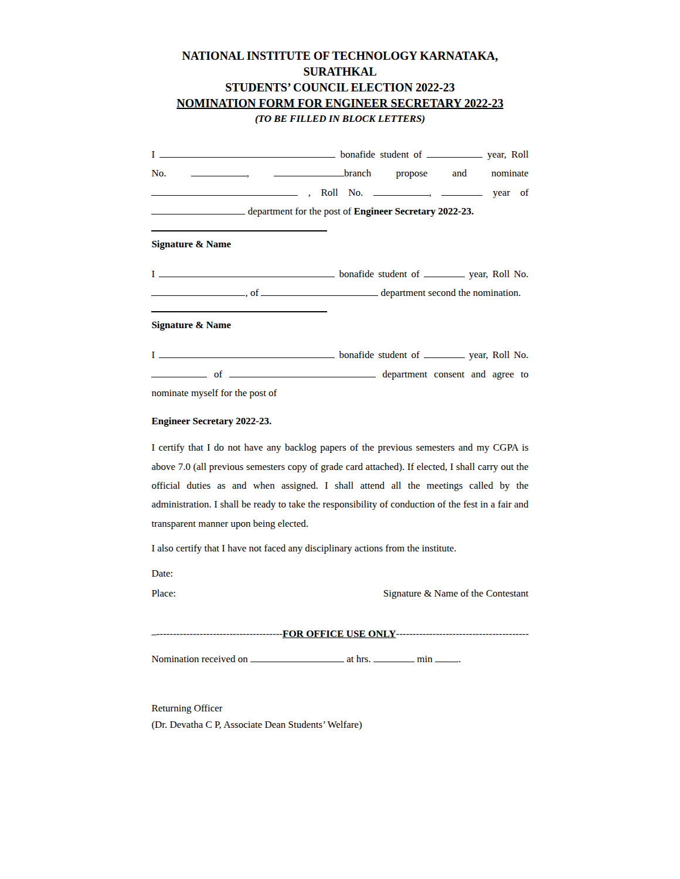NATIONAL INSTITUTE OF TECHNOLOGY KARNATAKA, SURATHKAL
STUDENTS’ COUNCIL ELECTION 2022-23
NOMINATION FORM FOR ENGINEER SECRETARY 2022-23
(TO BE FILLED IN BLOCK LETTERS)
I bonafide student of year, Roll No. , branch propose and nominate , Roll No. , year of department for the post of Engineer Secretary 2022-23.
Signature & Name
I bonafide student of year, Roll No. , of department second the nomination.
Signature & Name
I bonafide student of year, Roll No. of department consent and agree to nominate myself for the post of
Engineer Secretary 2022-23.
I certify that I do not have any backlog papers of the previous semesters and my CGPA is above 7.0 (all previous semesters copy of grade card attached). If elected, I shall carry out the official duties as and when assigned. I shall attend all the meetings called by the administration. I shall be ready to take the responsibility of conduction of the fest in a fair and transparent manner upon being elected.
I also certify that I have not faced any disciplinary actions from the institute.
Date:
Place: Signature & Name of the Contestant
–--------------------------------------FOR OFFICE USE ONLY--------------------------------------------
Nomination received on at hrs. min .
Returning Officer
(Dr. Devatha C P, Associate Dean Students’ Welfare)